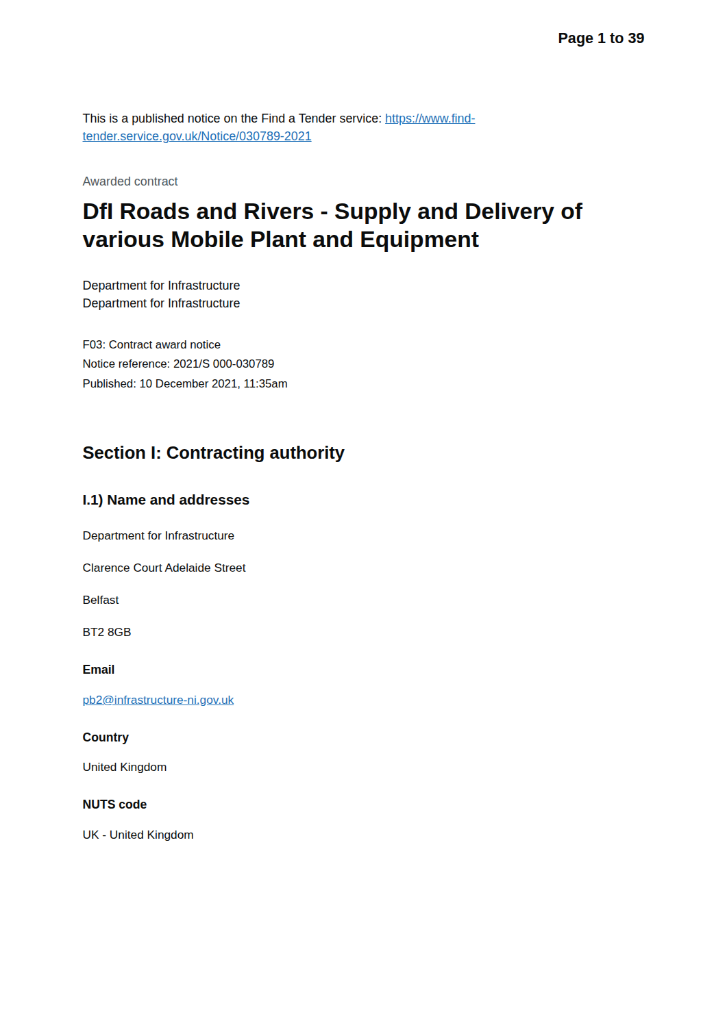Page 1 to 39
This is a published notice on the Find a Tender service: https://www.find-tender.service.gov.uk/Notice/030789-2021
Awarded contract
DfI Roads and Rivers - Supply and Delivery of various Mobile Plant and Equipment
Department for Infrastructure
Department for Infrastructure
F03: Contract award notice
Notice reference: 2021/S 000-030789
Published: 10 December 2021, 11:35am
Section I: Contracting authority
I.1) Name and addresses
Department for Infrastructure
Clarence Court Adelaide Street
Belfast
BT2 8GB
Email
pb2@infrastructure-ni.gov.uk
Country
United Kingdom
NUTS code
UK - United Kingdom